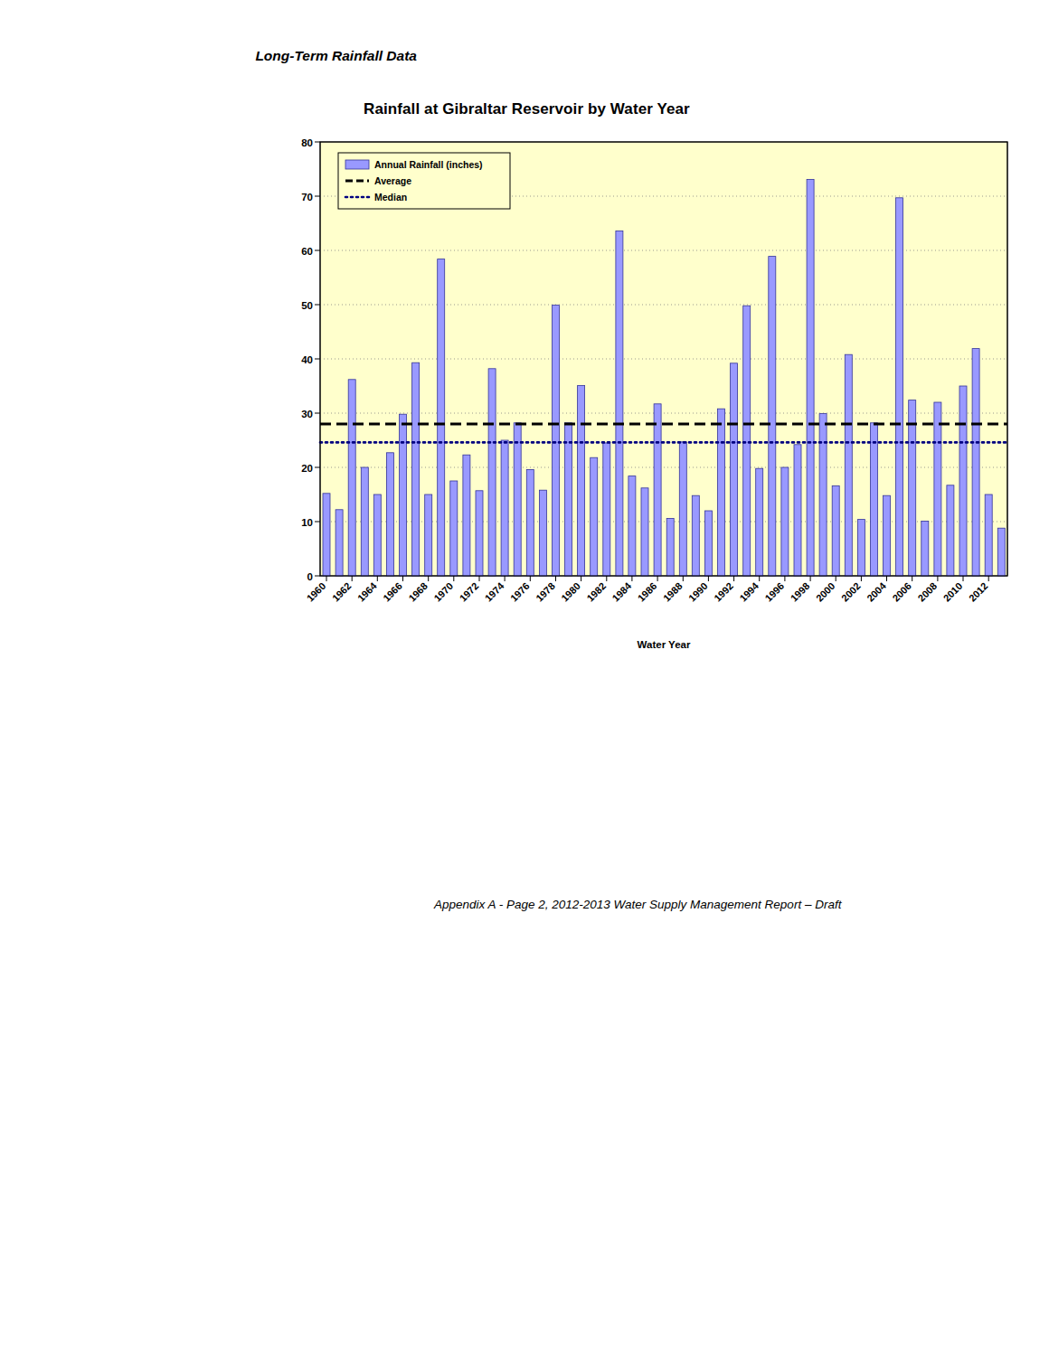Long-Term Rainfall Data
Rainfall at Gibraltar Reservoir by Water Year
80 70 60 50 40 30 20 10 0 Annual Rainfall (inches) Average Median 1960 1962 1964 1966 1968 1970 1972 1974 1976 1978 1980 1982 1984 1986 1988 1990 1992 1994 1996 1998 2000 2002 2004 2006 2008 2010 2012 Water Year
Appendix A - Page 2, 2012-2013 Water Supply Management Report – Draft